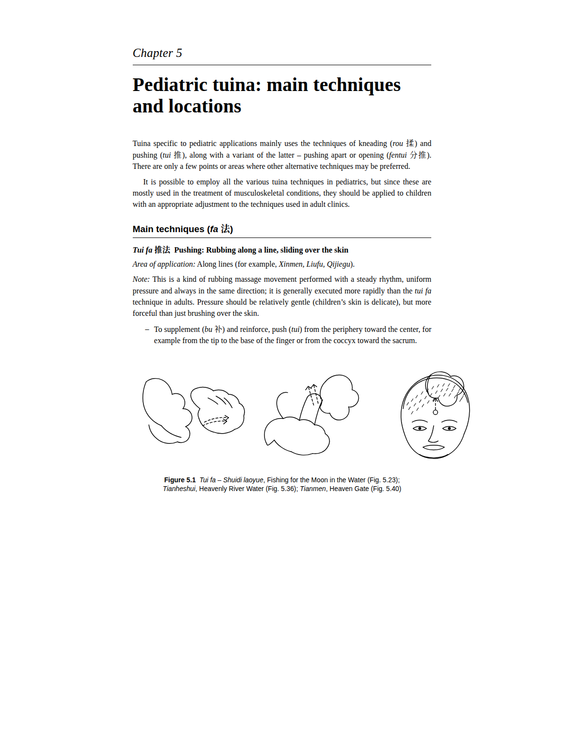Chapter 5
Pediatric tuina: main techniques
and locations
Tuina specific to pediatric applications mainly uses the techniques of kneading (rou 揉) and pushing (tui 推), along with a variant of the latter – pushing apart or opening (fentui 分推). There are only a few points or areas where other alternative techniques may be preferred.
It is possible to employ all the various tuina techniques in pediatrics, but since these are mostly used in the treatment of musculoskeletal conditions, they should be applied to children with an appropriate adjustment to the techniques used in adult clinics.
Main techniques (fa 法)
Tui fa 推法 Pushing: Rubbing along a line, sliding over the skin
Area of application: Along lines (for example, Xinmen, Liufu, Qijiegu).
Note: This is a kind of rubbing massage movement performed with a steady rhythm, uniform pressure and always in the same direction; it is generally executed more rapidly than the tui fa technique in adults. Pressure should be relatively gentle (children’s skin is delicate), but more forceful than just brushing over the skin.
To supplement (bu 补) and reinforce, push (tui) from the periphery toward the center, for example from the tip to the base of the finger or from the coccyx toward the sacrum.
Figure 5.1 Tui fa – Shuidi laoyue, Fishing for the Moon in the Water (Fig. 5.23);
Tianheshui, Heavenly River Water (Fig. 5.36); Tianmen, Heaven Gate (Fig. 5.40)